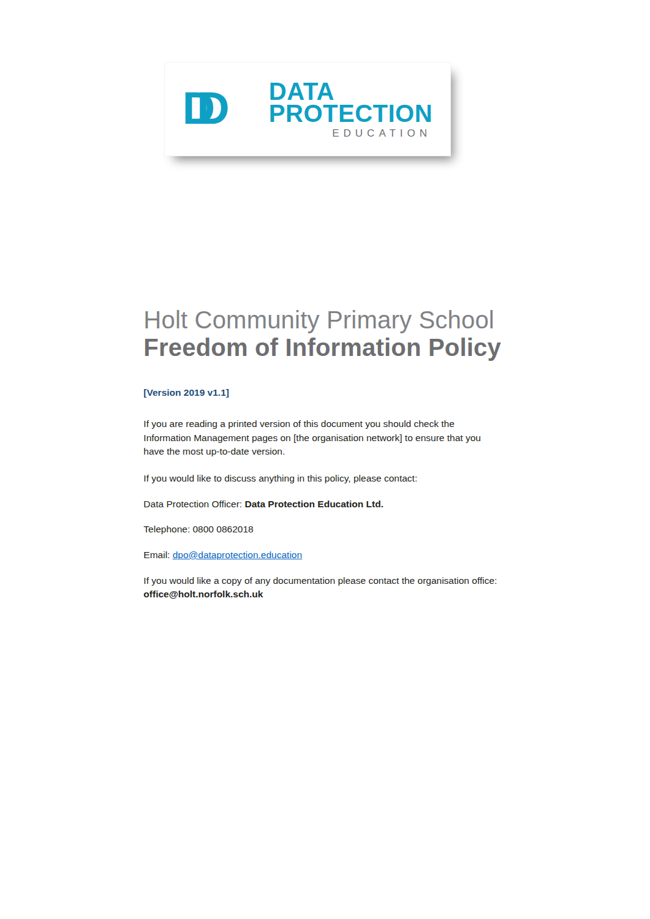DD
DATA PROTECTION EDUCATION
Holt Community Primary School
Freedom of Information Policy
[Version 2019 v1.1]
If you are reading a printed version of this document you should check the Information Management pages on [the organisation network] to ensure that you have the most up-to-date version.
If you would like to discuss anything in this policy, please contact:
Data Protection Officer: Data Protection Education Ltd.
Telephone: 0800 0862018
Email: dpo@dataprotection.education
If you would like a copy of any documentation please contact the organisation office: office@holt.norfolk.sch.uk